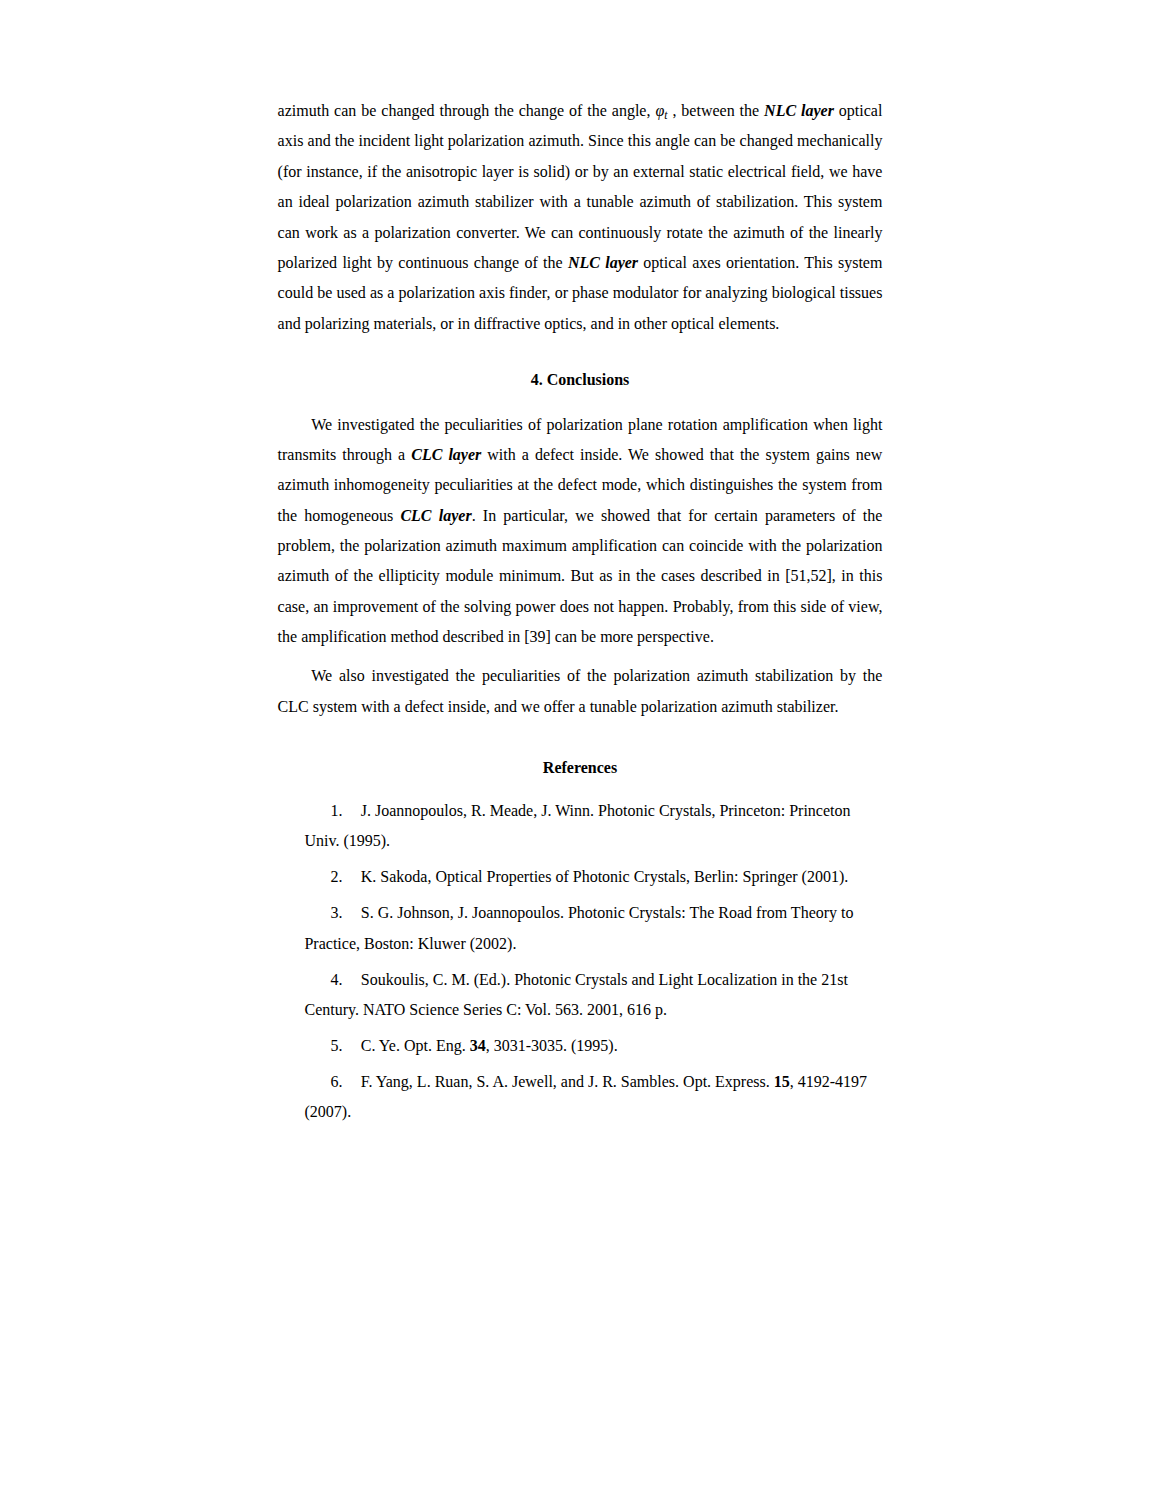azimuth can be changed through the change of the angle, φt , between the NLC layer optical axis and the incident light polarization azimuth. Since this angle can be changed mechanically (for instance, if the anisotropic layer is solid) or by an external static electrical field, we have an ideal polarization azimuth stabilizer with a tunable azimuth of stabilization. This system can work as a polarization converter. We can continuously rotate the azimuth of the linearly polarized light by continuous change of the NLC layer optical axes orientation. This system could be used as a polarization axis finder, or phase modulator for analyzing biological tissues and polarizing materials, or in diffractive optics, and in other optical elements.
4. Conclusions
We investigated the peculiarities of polarization plane rotation amplification when light transmits through a CLC layer with a defect inside. We showed that the system gains new azimuth inhomogeneity peculiarities at the defect mode, which distinguishes the system from the homogeneous CLC layer. In particular, we showed that for certain parameters of the problem, the polarization azimuth maximum amplification can coincide with the polarization azimuth of the ellipticity module minimum. But as in the cases described in [51,52], in this case, an improvement of the solving power does not happen. Probably, from this side of view, the amplification method described in [39] can be more perspective.
We also investigated the peculiarities of the polarization azimuth stabilization by the CLC system with a defect inside, and we offer a tunable polarization azimuth stabilizer.
References
1. J. Joannopoulos, R. Meade, J. Winn. Photonic Crystals, Princeton: Princeton Univ. (1995).
2. K. Sakoda, Optical Properties of Photonic Crystals, Berlin: Springer (2001).
3. S. G. Johnson, J. Joannopoulos. Photonic Crystals: The Road from Theory to Practice, Boston: Kluwer (2002).
4. Soukoulis, C. M. (Ed.). Photonic Crystals and Light Localization in the 21st Century. NATO Science Series C: Vol. 563. 2001, 616 p.
5. C. Ye. Opt. Eng. 34, 3031-3035. (1995).
6. F. Yang, L. Ruan, S. A. Jewell, and J. R. Sambles. Opt. Express. 15, 4192-4197(2007).